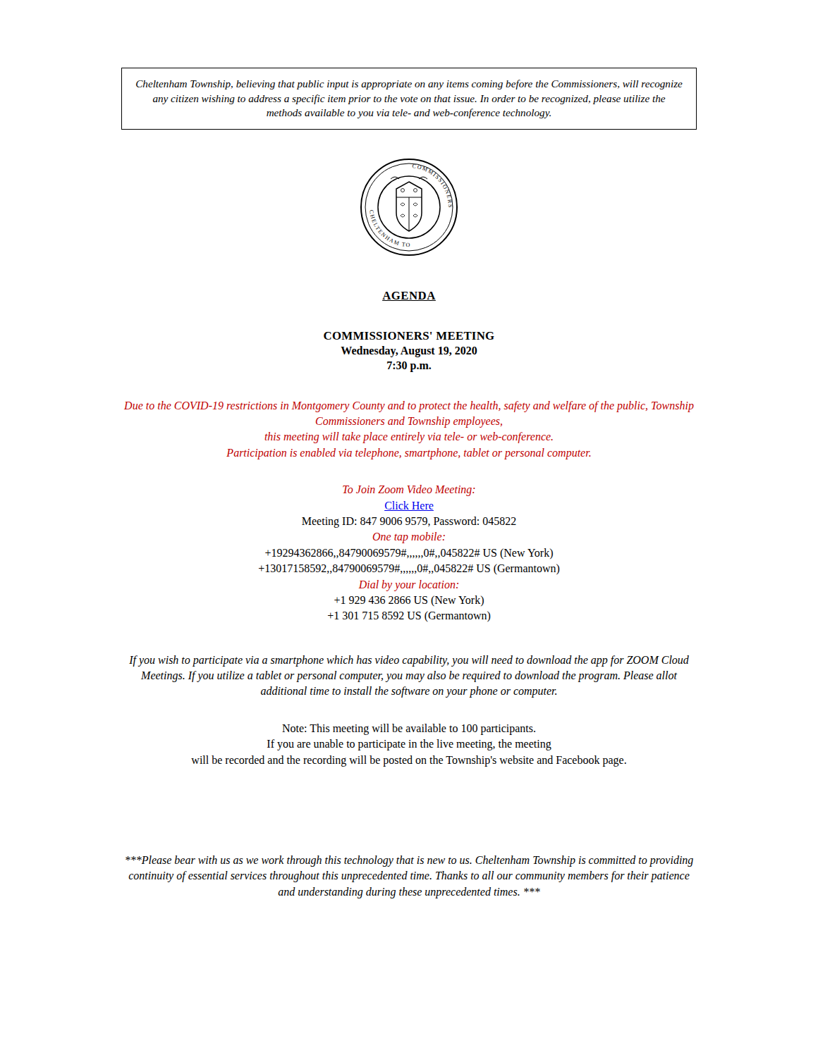Cheltenham Township, believing that public input is appropriate on any items coming before the Commissioners, will recognize any citizen wishing to address a specific item prior to the vote on that issue. In order to be recognized, please utilize the methods available to you via tele- and web-conference technology.
COMMISSIONERS OF CHELTENHAM TOWNSHIP
AGENDA
COMMISSIONERS' MEETING
Wednesday, August 19, 2020
7:30 p.m.
Due to the COVID-19 restrictions in Montgomery County and to protect the health, safety and welfare of the public, Township Commissioners and Township employees,
this meeting will take place entirely via tele- or web-conference.
Participation is enabled via telephone, smartphone, tablet or personal computer.
To Join Zoom Video Meeting:
Click Here
Meeting ID: 847 9006 9579, Password: 045822
One tap mobile:
+19294362866,,84790069579#,,,,,,0#,,045822# US (New York)
+13017158592,,84790069579#,,,,,,0#,,045822# US (Germantown)
Dial by your location:
+1 929 436 2866 US (New York)
+1 301 715 8592 US (Germantown)
If you wish to participate via a smartphone which has video capability, you will need to download the app for ZOOM Cloud Meetings. If you utilize a tablet or personal computer, you may also be required to download the program. Please allot additional time to install the software on your phone or computer.
Note: This meeting will be available to 100 participants.
If you are unable to participate in the live meeting, the meeting
will be recorded and the recording will be posted on the Township's website and Facebook page.
***Please bear with us as we work through this technology that is new to us. Cheltenham Township is committed to providing continuity of essential services throughout this unprecedented time. Thanks to all our community members for their patience and understanding during these unprecedented times. ***